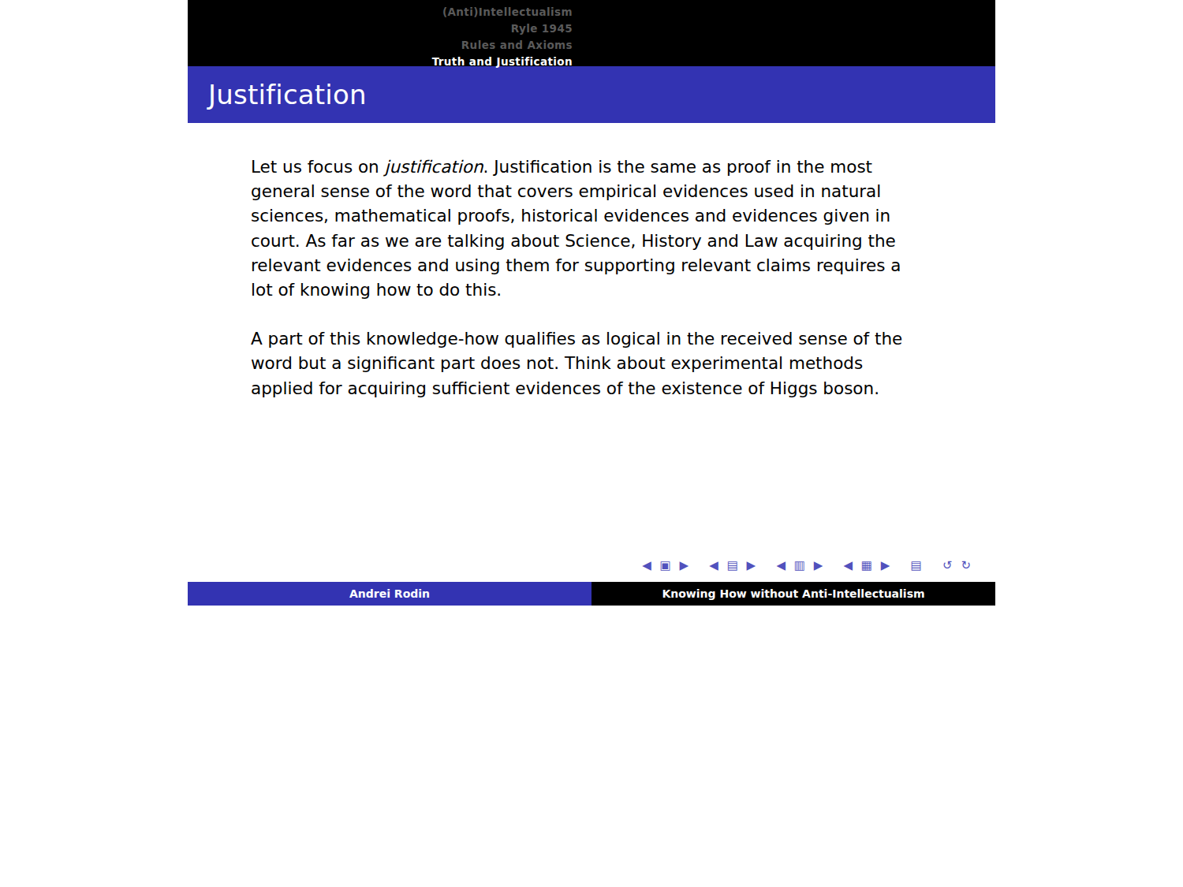(Anti)Intellectualism
Ryle 1945
Rules and Axioms
Truth and Justification
Justification
Let us focus on justification. Justification is the same as proof in the most general sense of the word that covers empirical evidences used in natural sciences, mathematical proofs, historical evidences and evidences given in court. As far as we are talking about Science, History and Law acquiring the relevant evidences and using them for supporting relevant claims requires a lot of knowing how to do this.
A part of this knowledge-how qualifies as logical in the received sense of the word but a significant part does not. Think about experimental methods applied for acquiring sufficient evidences of the existence of Higgs boson.
◀ ▣ ▶ ◀ ▤ ▶ ◀ ▥ ▶ ◀ ▦ ▶ ▤ ↺ ↻
Andrei Rodin
Knowing How without Anti-Intellectualism